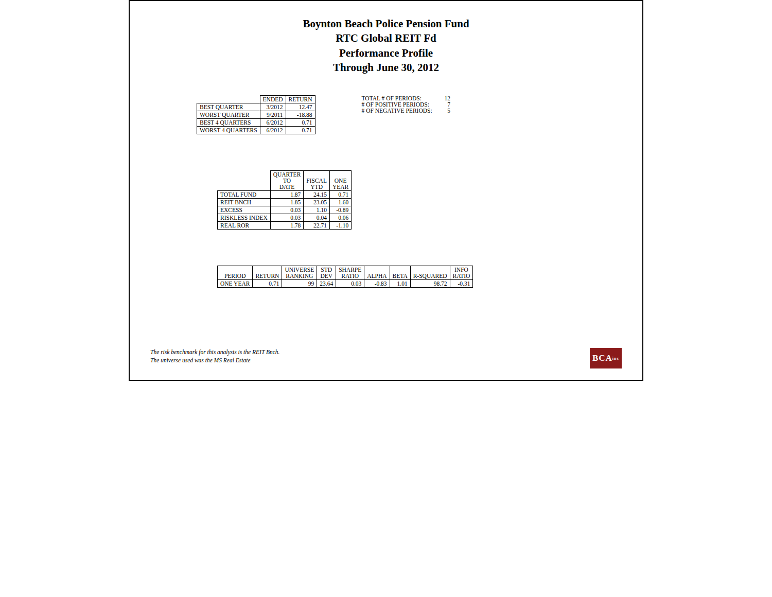Boynton Beach Police Pension Fund
RTC Global REIT Fd
Performance Profile
Through June 30, 2012
| | ENDED | RETURN |
| BEST QUARTER | 3/2012 | 12.47 |
| WORST QUARTER | 9/2011 | -18.88 |
| BEST 4 QUARTERS | 6/2012 | 0.71 |
| WORST 4 QUARTERS | 6/2012 | 0.71 |
| TOTAL # OF PERIODS: | 12 |
| # OF POSITIVE PERIODS: | 7 |
| # OF NEGATIVE PERIODS: | 5 |
| | QUARTER TO DATE | FISCAL YTD | ONE YEAR |
| TOTAL FUND | 1.87 | 24.15 | 0.71 |
| REIT BNCH | 1.85 | 23.05 | 1.60 |
| EXCESS | 0.03 | 1.10 | -0.89 |
| RISKLESS INDEX | 0.03 | 0.04 | 0.06 |
| REAL ROR | 1.78 | 22.71 | -1.10 |
| PERIOD | RETURN | UNIVERSE RANKING | STD DEV | SHARPE RATIO | ALPHA | BETA | R-SQUARED | INFO RATIO |
| ONE YEAR | 0.71 | 99 | 23.64 | 0.03 | -0.83 | 1.01 | 98.72 | -0.31 |
The risk benchmark for this analysis is the REIT Bnch.
The universe used was the MS Real Estate
BCAinc